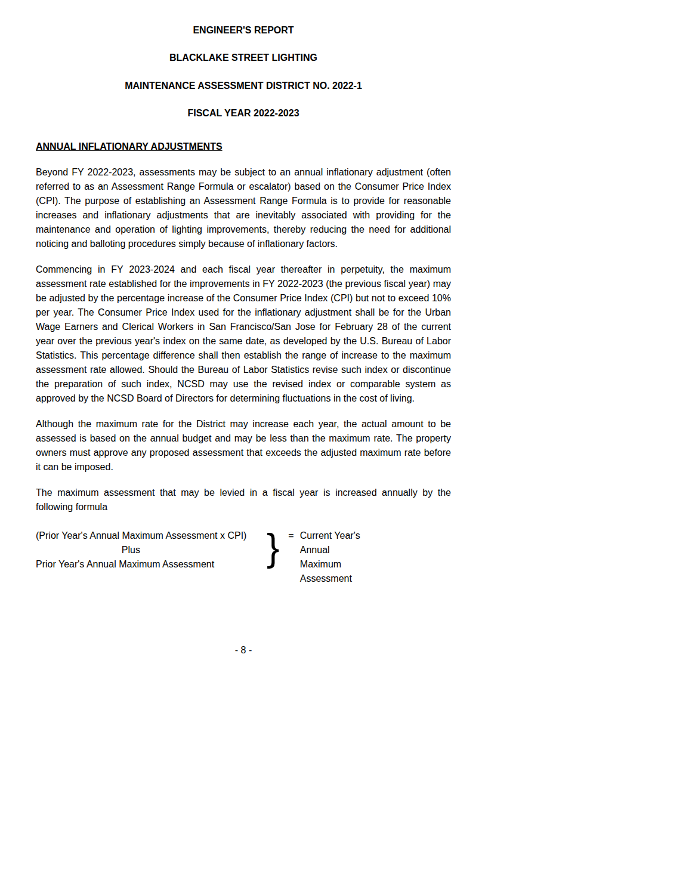ENGINEER'S REPORT
BLACKLAKE STREET LIGHTING
MAINTENANCE ASSESSMENT DISTRICT NO. 2022-1
FISCAL YEAR 2022-2023
ANNUAL INFLATIONARY ADJUSTMENTS
Beyond FY 2022-2023, assessments may be subject to an annual inflationary adjustment (often referred to as an Assessment Range Formula or escalator) based on the Consumer Price Index (CPI). The purpose of establishing an Assessment Range Formula is to provide for reasonable increases and inflationary adjustments that are inevitably associated with providing for the maintenance and operation of lighting improvements, thereby reducing the need for additional noticing and balloting procedures simply because of inflationary factors.
Commencing in FY 2023-2024 and each fiscal year thereafter in perpetuity, the maximum assessment rate established for the improvements in FY 2022-2023 (the previous fiscal year) may be adjusted by the percentage increase of the Consumer Price Index (CPI) but not to exceed 10% per year. The Consumer Price Index used for the inflationary adjustment shall be for the Urban Wage Earners and Clerical Workers in San Francisco/San Jose for February 28 of the current year over the previous year's index on the same date, as developed by the U.S. Bureau of Labor Statistics. This percentage difference shall then establish the range of increase to the maximum assessment rate allowed. Should the Bureau of Labor Statistics revise such index or discontinue the preparation of such index, NCSD may use the revised index or comparable system as approved by the NCSD Board of Directors for determining fluctuations in the cost of living.
Although the maximum rate for the District may increase each year, the actual amount to be assessed is based on the annual budget and may be less than the maximum rate. The property owners must approve any proposed assessment that exceeds the adjusted maximum rate before it can be imposed.
The maximum assessment that may be levied in a fiscal year is increased annually by the following formula
| (Prior Year's Annual Maximum Assessment x CPI) Plus Prior Year's Annual Maximum Assessment | } | = | Current Year's Annual Maximum Assessment |
- 8 -